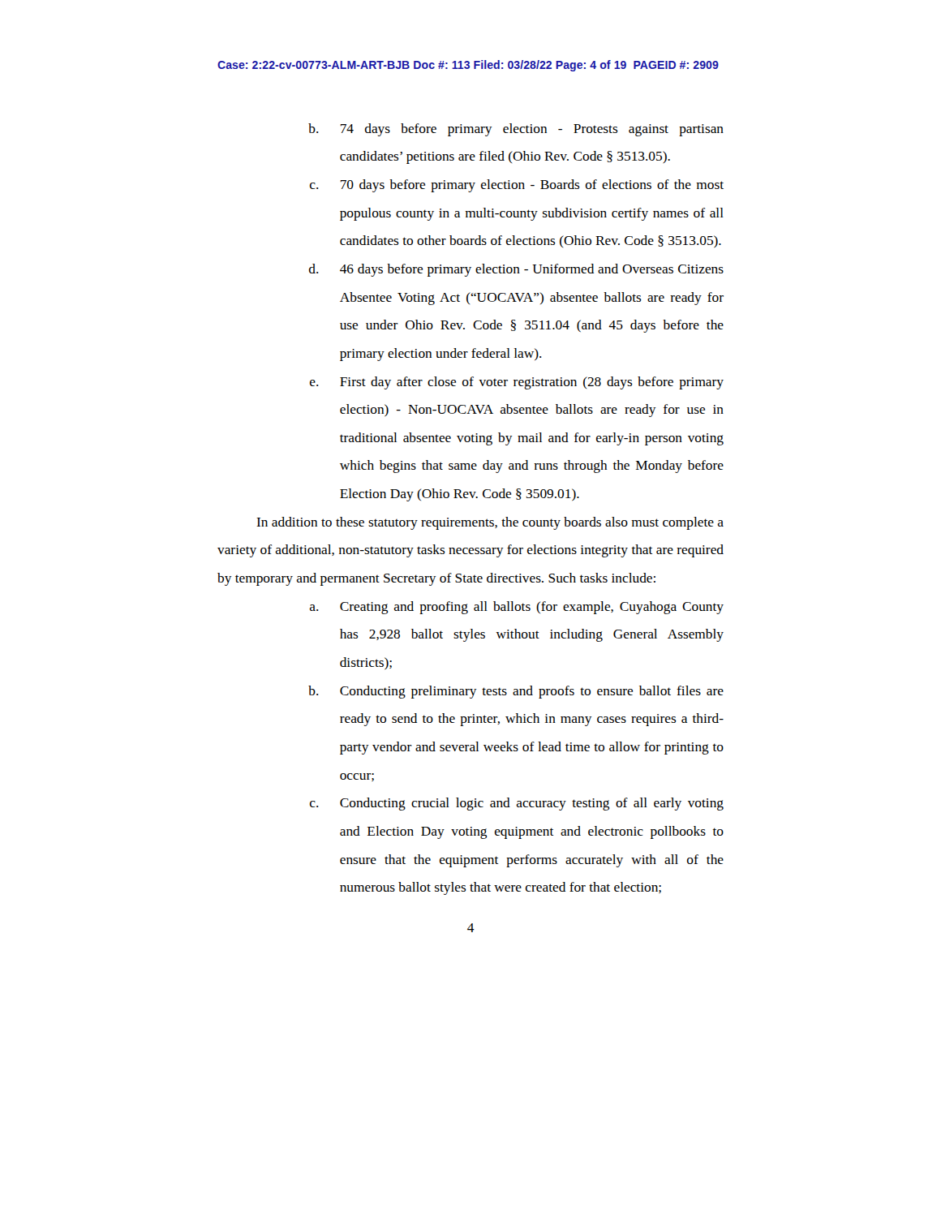Case: 2:22-cv-00773-ALM-ART-BJB Doc #: 113 Filed: 03/28/22 Page: 4 of 19 PAGEID #: 2909
74 days before primary election - Protests against partisan candidates’ petitions are filed (Ohio Rev. Code § 3513.05).
70 days before primary election - Boards of elections of the most populous county in a multi-county subdivision certify names of all candidates to other boards of elections (Ohio Rev. Code § 3513.05).
46 days before primary election - Uniformed and Overseas Citizens Absentee Voting Act (“UOCAVA”) absentee ballots are ready for use under Ohio Rev. Code § 3511.04 (and 45 days before the primary election under federal law).
First day after close of voter registration (28 days before primary election) - Non-UOCAVA absentee ballots are ready for use in traditional absentee voting by mail and for early-in person voting which begins that same day and runs through the Monday before Election Day (Ohio Rev. Code § 3509.01).
In addition to these statutory requirements, the county boards also must complete a variety of additional, non-statutory tasks necessary for elections integrity that are required by temporary and permanent Secretary of State directives. Such tasks include:
Creating and proofing all ballots (for example, Cuyahoga County has 2,928 ballot styles without including General Assembly districts);
Conducting preliminary tests and proofs to ensure ballot files are ready to send to the printer, which in many cases requires a third-party vendor and several weeks of lead time to allow for printing to occur;
Conducting crucial logic and accuracy testing of all early voting and Election Day voting equipment and electronic pollbooks to ensure that the equipment performs accurately with all of the numerous ballot styles that were created for that election;
4